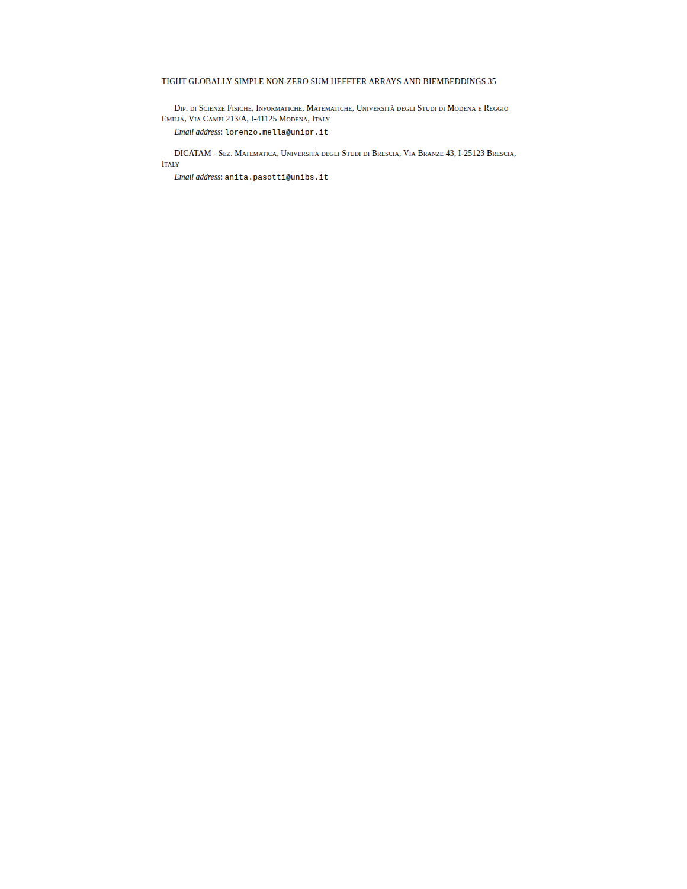TIGHT GLOBALLY SIMPLE NON-ZERO SUM HEFFTER ARRAYS AND BIEMBEDDINGS 35
Dip. di Scienze Fisiche, Informatiche, Matematiche, Università degli Studi di Modena e Reggio Emilia, Via Campi 213/A, I-41125 Modena, Italy
Email address: lorenzo.mella@unipr.it
DICATAM - Sez. Matematica, Università degli Studi di Brescia, Via Branze 43, I-25123 Brescia, Italy
Email address: anita.pasotti@unibs.it